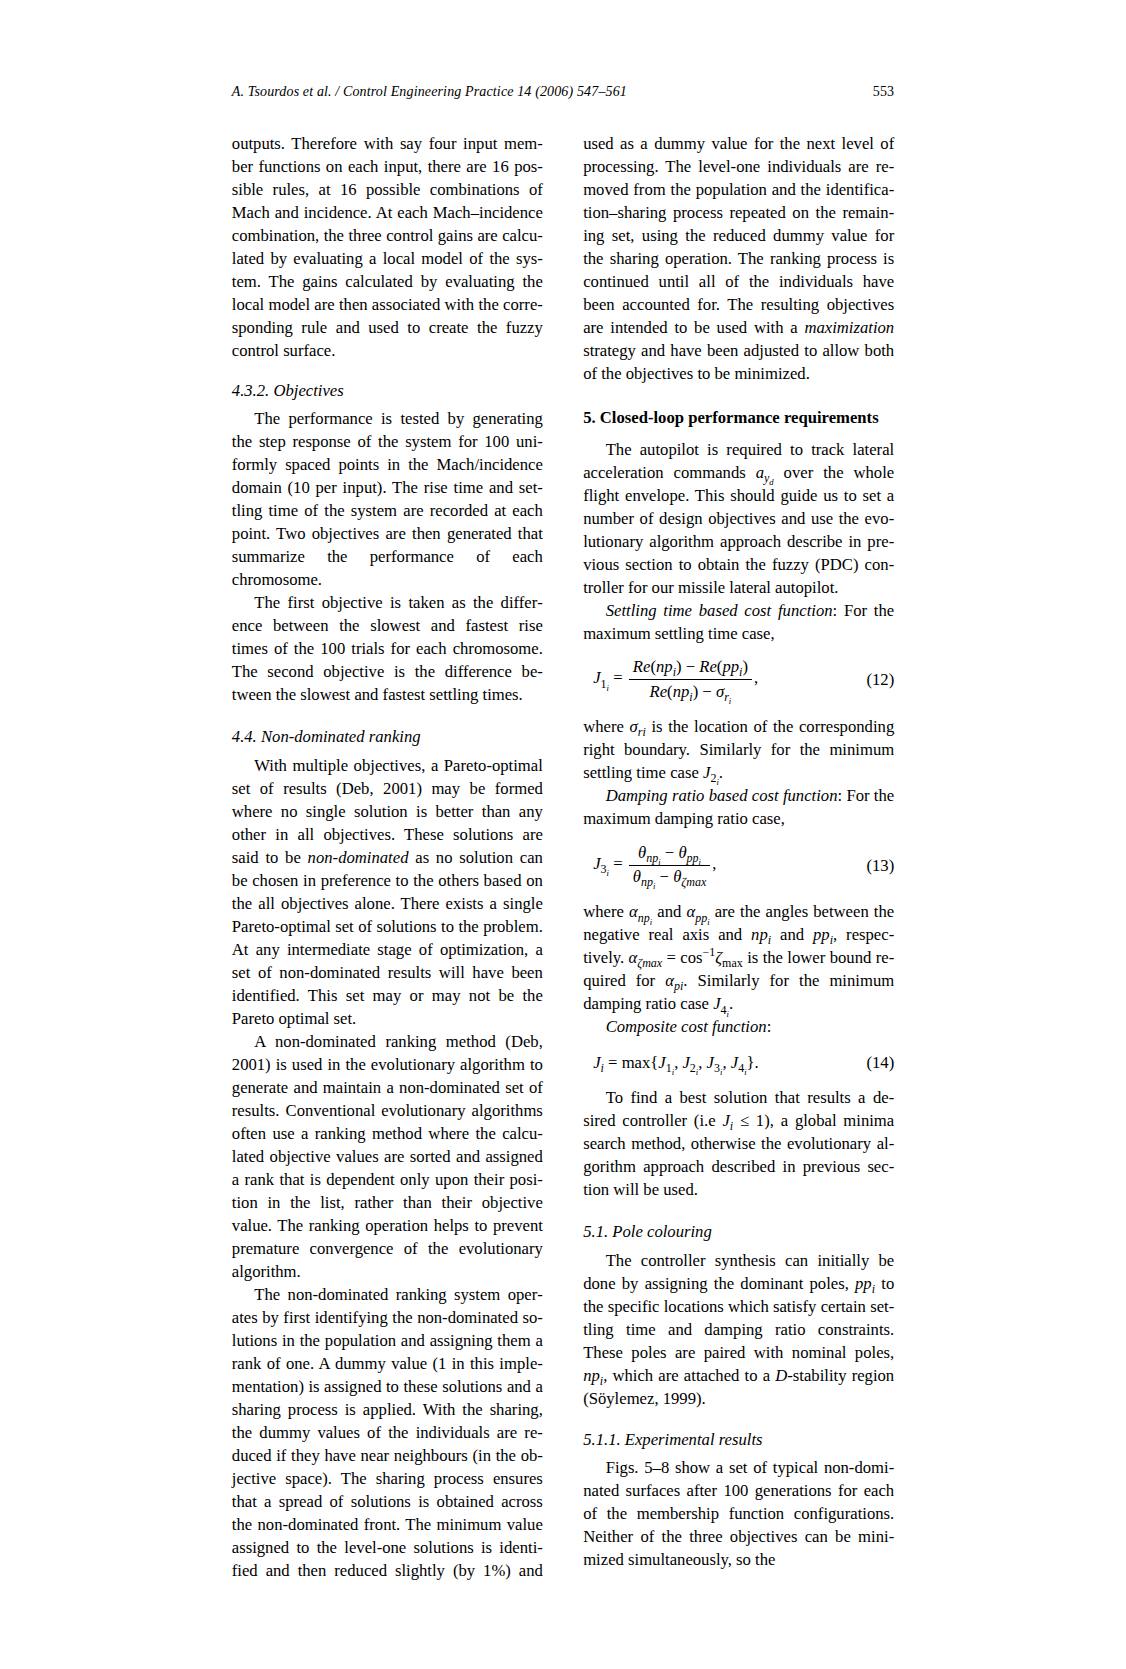A. Tsourdos et al. / Control Engineering Practice 14 (2006) 547–561
553
outputs. Therefore with say four input member functions on each input, there are 16 possible rules, at 16 possible combinations of Mach and incidence. At each Mach–incidence combination, the three control gains are calculated by evaluating a local model of the system. The gains calculated by evaluating the local model are then associated with the corresponding rule and used to create the fuzzy control surface.
4.3.2. Objectives
The performance is tested by generating the step response of the system for 100 uniformly spaced points in the Mach/incidence domain (10 per input). The rise time and settling time of the system are recorded at each point. Two objectives are then generated that summarize the performance of each chromosome.
The first objective is taken as the difference between the slowest and fastest rise times of the 100 trials for each chromosome. The second objective is the difference between the slowest and fastest settling times.
4.4. Non-dominated ranking
With multiple objectives, a Pareto-optimal set of results (Deb, 2001) may be formed where no single solution is better than any other in all objectives. These solutions are said to be non-dominated as no solution can be chosen in preference to the others based on the all objectives alone. There exists a single Pareto-optimal set of solutions to the problem. At any intermediate stage of optimization, a set of non-dominated results will have been identified. This set may or may not be the Pareto optimal set.
A non-dominated ranking method (Deb, 2001) is used in the evolutionary algorithm to generate and maintain a non-dominated set of results. Conventional evolutionary algorithms often use a ranking method where the calculated objective values are sorted and assigned a rank that is dependent only upon their position in the list, rather than their objective value. The ranking operation helps to prevent premature convergence of the evolutionary algorithm.
The non-dominated ranking system operates by first identifying the non-dominated solutions in the population and assigning them a rank of one. A dummy value (1 in this implementation) is assigned to these solutions and a sharing process is applied. With the sharing, the dummy values of the individuals are reduced if they have near neighbours (in the objective space). The sharing process ensures that a spread of solutions is obtained across the non-dominated front. The minimum value assigned to the level-one solutions is identified and then reduced slightly (by 1%) and used as a dummy value for the next level of processing. The level-one individuals are removed from the population and the identification–sharing process repeated on the remaining set, using the reduced dummy value for the sharing operation. The ranking process is continued until all of the individuals have been accounted for. The resulting objectives are intended to be used with a maximization strategy and have been adjusted to allow both of the objectives to be minimized.
5. Closed-loop performance requirements
The autopilot is required to track lateral acceleration commands ayd over the whole flight envelope. This should guide us to set a number of design objectives and use the evolutionary algorithm approach describe in previous section to obtain the fuzzy (PDC) controller for our missile lateral autopilot.
Settling time based cost function: For the maximum settling time case,
J1i = Re(npi) − Re(ppi) Re(npi) − σri ,
(12)
where σri is the location of the corresponding right boundary. Similarly for the minimum settling time case J2i.
Damping ratio based cost function: For the maximum damping ratio case,
J3i = θnpi − θppi θnpi − θζmax ,
(13)
where αnpi and αppi are the angles between the negative real axis and npi and ppi, respectively. αζmax = cos−1ζmax is the lower bound required for αpi. Similarly for the minimum damping ratio case J4i.
Composite cost function:
Ji = max{J1i, J2i, J3i, J4i}.
(14)
To find a best solution that results a desired controller (i.e Ji ≤ 1), a global minima search method, otherwise the evolutionary algorithm approach described in previous section will be used.
5.1. Pole colouring
The controller synthesis can initially be done by assigning the dominant poles, ppi to the specific locations which satisfy certain settling time and damping ratio constraints. These poles are paired with nominal poles, npi, which are attached to a D-stability region (Söylemez, 1999).
5.1.1. Experimental results
Figs. 5–8 show a set of typical non-dominated surfaces after 100 generations for each of the membership function configurations. Neither of the three objectives can be minimized simultaneously, so the